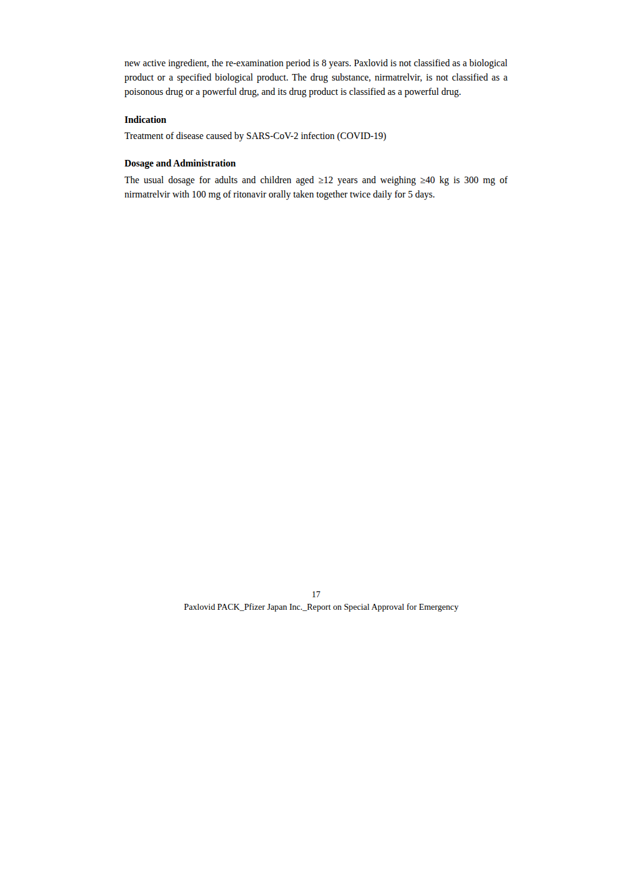new active ingredient, the re-examination period is 8 years. Paxlovid is not classified as a biological product or a specified biological product. The drug substance, nirmatrelvir, is not classified as a poisonous drug or a powerful drug, and its drug product is classified as a powerful drug.
Indication
Treatment of disease caused by SARS-CoV-2 infection (COVID-19)
Dosage and Administration
The usual dosage for adults and children aged ≥12 years and weighing ≥40 kg is 300 mg of nirmatrelvir with 100 mg of ritonavir orally taken together twice daily for 5 days.
17 Paxlovid PACK_Pfizer Japan Inc._Report on Special Approval for Emergency